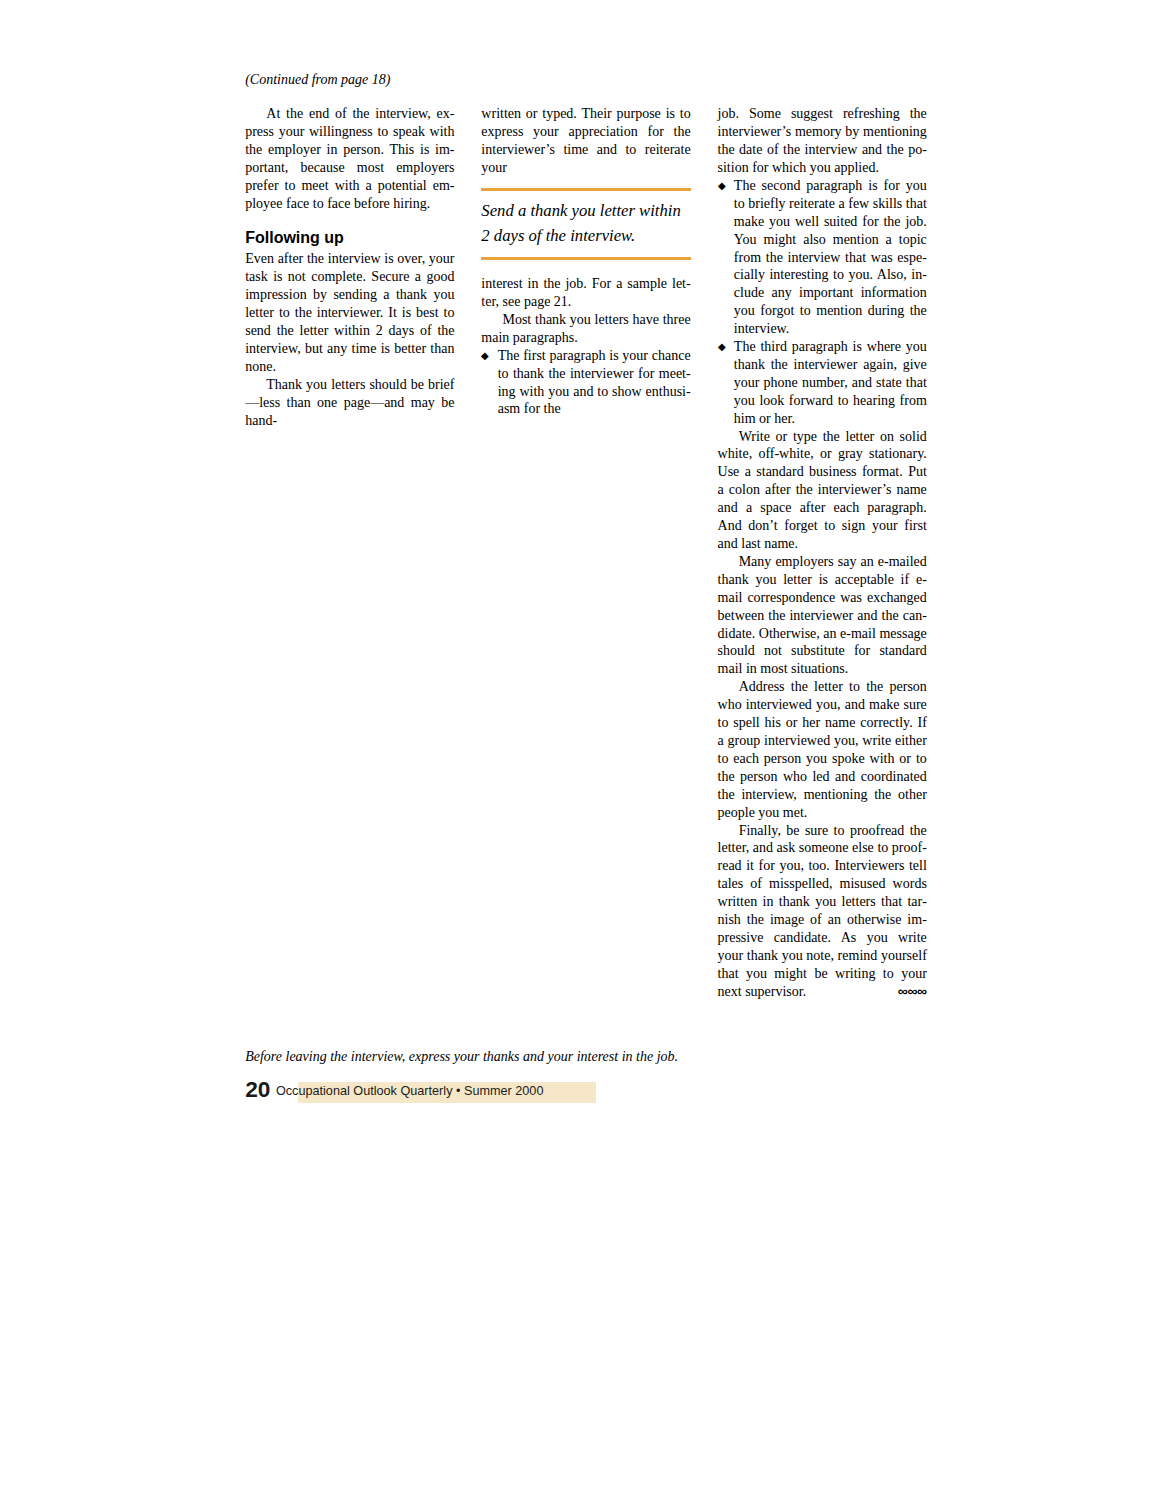(Continued from page 18)
At the end of the interview, express your willingness to speak with the employer in person. This is important, because most employers prefer to meet with a potential employee face to face before hiring.
Following up
Even after the interview is over, your task is not complete. Secure a good impression by sending a thank you letter to the interviewer. It is best to send the letter within 2 days of the interview, but any time is better than none.
Thank you letters should be brief—less than one page—and may be hand-
written or typed. Their purpose is to express your appreciation for the interviewer’s time and to reiterate your
Send a thank you letter within 2 days of the interview.
interest in the job. For a sample letter, see page 21.
Most thank you letters have three main paragraphs.
The first paragraph is your chance to thank the interviewer for meeting with you and to show enthusiasm for the
job. Some suggest refreshing the interviewer’s memory by mentioning the date of the interview and the position for which you applied.
The second paragraph is for you to briefly reiterate a few skills that make you well suited for the job. You might also mention a topic from the interview that was especially interesting to you. Also, include any important information you forgot to mention during the interview.
The third paragraph is where you thank the interviewer again, give your phone number, and state that you look forward to hearing from him or her.
Write or type the letter on solid white, off-white, or gray stationary. Use a standard business format. Put a colon after the interviewer’s name and a space after each paragraph. And don’t forget to sign your first and last name.
Many employers say an e-mailed thank you letter is acceptable if e-mail correspondence was exchanged between the interviewer and the candidate. Otherwise, an e-mail message should not substitute for standard mail in most situations.
Address the letter to the person who interviewed you, and make sure to spell his or her name correctly. If a group interviewed you, write either to each person you spoke with or to the person who led and coordinated the interview, mentioning the other people you met.
Finally, be sure to proofread the letter, and ask someone else to proofread it for you, too. Interviewers tell tales of misspelled, misused words written in thank you letters that tarnish the image of an otherwise impressive candidate. As you write your thank you note, remind yourself that you might be writing to your next supervisor. ∞∞∞
Before leaving the interview, express your thanks and your interest in the job.
20 Occupational Outlook Quarterly • Summer 2000